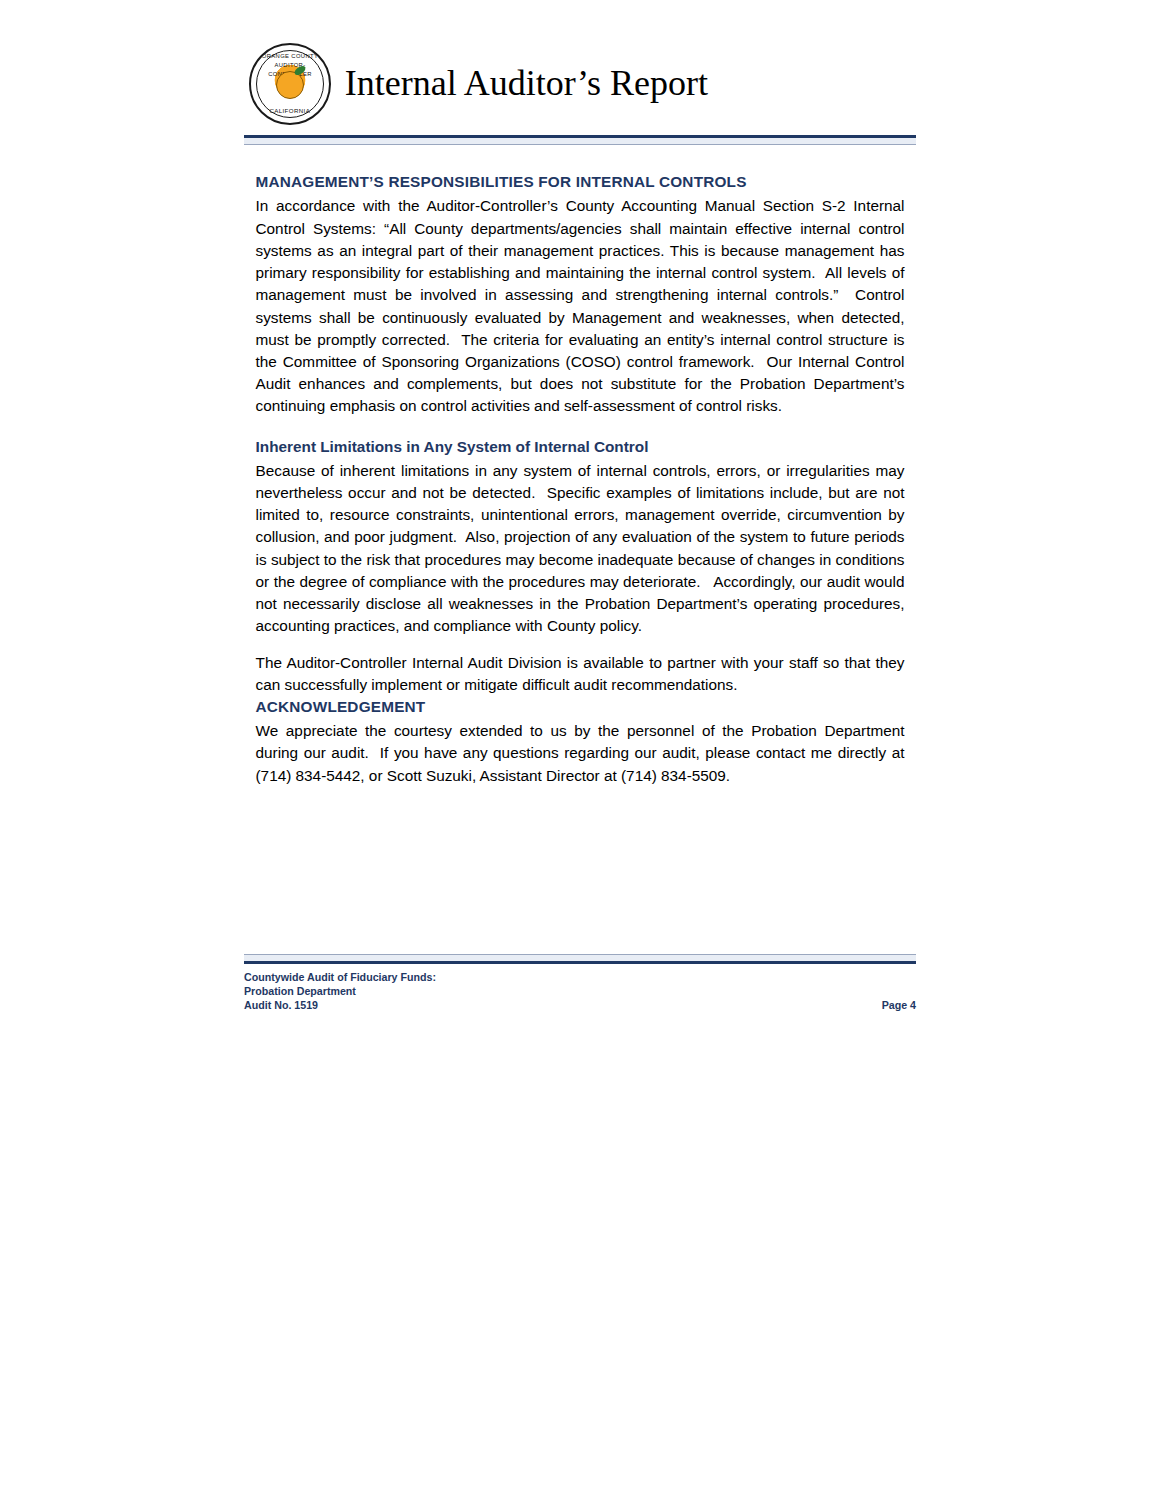ORANGE COUNTY AUDITOR-CONTROLLER
CALIFORNIA
Internal Auditor’s Report
MANAGEMENT’S RESPONSIBILITIES FOR INTERNAL CONTROLS
In accordance with the Auditor-Controller’s County Accounting Manual Section S-2 Internal Control Systems: “All County departments/agencies shall maintain effective internal control systems as an integral part of their management practices. This is because management has primary responsibility for establishing and maintaining the internal control system. All levels of management must be involved in assessing and strengthening internal controls.” Control systems shall be continuously evaluated by Management and weaknesses, when detected, must be promptly corrected. The criteria for evaluating an entity’s internal control structure is the Committee of Sponsoring Organizations (COSO) control framework. Our Internal Control Audit enhances and complements, but does not substitute for the Probation Department’s continuing emphasis on control activities and self-assessment of control risks.
Inherent Limitations in Any System of Internal Control
Because of inherent limitations in any system of internal controls, errors, or irregularities may nevertheless occur and not be detected. Specific examples of limitations include, but are not limited to, resource constraints, unintentional errors, management override, circumvention by collusion, and poor judgment. Also, projection of any evaluation of the system to future periods is subject to the risk that procedures may become inadequate because of changes in conditions or the degree of compliance with the procedures may deteriorate. Accordingly, our audit would not necessarily disclose all weaknesses in the Probation Department’s operating procedures, accounting practices, and compliance with County policy.
The Auditor-Controller Internal Audit Division is available to partner with your staff so that they can successfully implement or mitigate difficult audit recommendations.
ACKNOWLEDGEMENT
We appreciate the courtesy extended to us by the personnel of the Probation Department during our audit. If you have any questions regarding our audit, please contact me directly at (714) 834-5442, or Scott Suzuki, Assistant Director at (714) 834-5509.
Countywide Audit of Fiduciary Funds:
Probation Department
Audit No. 1519
Page 4